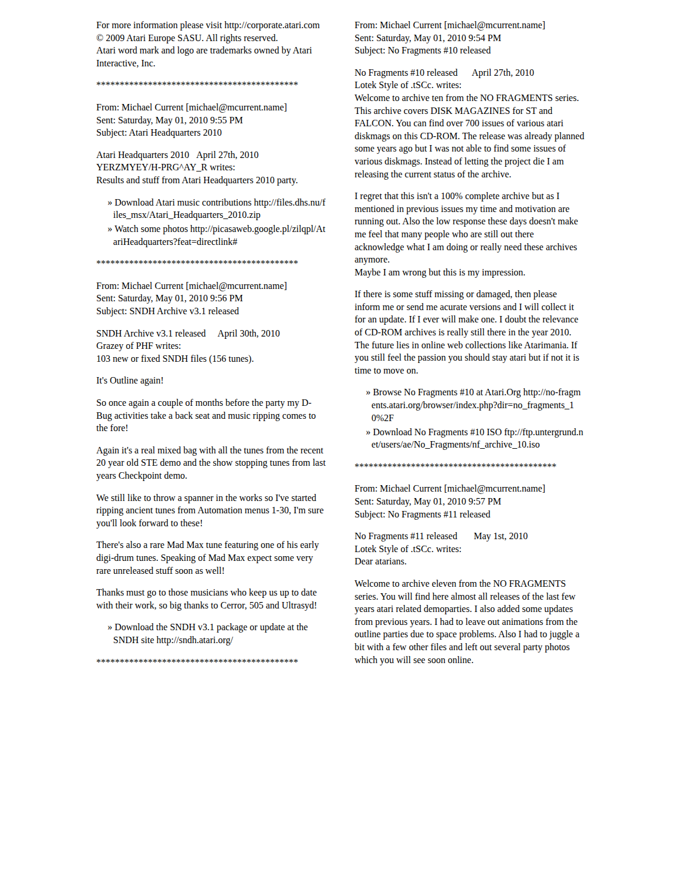For more information please visit http://corporate.atari.com
© 2009 Atari Europe SASU. All rights reserved.
Atari word mark and logo are trademarks owned by Atari Interactive, Inc.
*******************************************
From: Michael Current [michael@mcurrent.name]
Sent: Saturday, May 01, 2010 9:55 PM
Subject: Atari Headquarters 2010
Atari Headquarters 2010 April 27th, 2010
YERZMYEY/H-PRG^AY_R writes:
Results and stuff from Atari Headquarters 2010 party.
Download Atari music contributions http://files.dhs.nu/files_msx/Atari_Headquarters_2010.zip
Watch some photos http://picasaweb.google.pl/zilqpl/AtariHeadquarters?feat=directlink#
*******************************************
From: Michael Current [michael@mcurrent.name]
Sent: Saturday, May 01, 2010 9:56 PM
Subject: SNDH Archive v3.1 released
SNDH Archive v3.1 released April 30th, 2010
Grazey of PHF writes:
103 new or fixed SNDH files (156 tunes).
It's Outline again!
So once again a couple of months before the party my D-Bug activities take a back seat and music ripping comes to the fore!
Again it's a real mixed bag with all the tunes from the recent 20 year old STE demo and the show stopping tunes from last years Checkpoint demo.
We still like to throw a spanner in the works so I've started ripping ancient tunes from Automation menus 1-30, I'm sure you'll look forward to these!
There's also a rare Mad Max tune featuring one of his early digi-drum tunes. Speaking of Mad Max expect some very rare unreleased stuff soon as well!
Thanks must go to those musicians who keep us up to date with their work, so big thanks to Cerror, 505 and Ultrasyd!
Download the SNDH v3.1 package or update at the SNDH site http://sndh.atari.org/
*******************************************
From: Michael Current [michael@mcurrent.name]
Sent: Saturday, May 01, 2010 9:54 PM
Subject: No Fragments #10 released
No Fragments #10 released April 27th, 2010
Lotek Style of .tSCc. writes:
Welcome to archive ten from the NO FRAGMENTS series. This archive covers DISK MAGAZINES for ST and FALCON. You can find over 700 issues of various atari diskmags on this CD-ROM. The release was already planned some years ago but I was not able to find some issues of various diskmags. Instead of letting the project die I am releasing the current status of the archive.
I regret that this isn't a 100% complete archive but as I mentioned in previous issues my time and motivation are running out. Also the low response these days doesn't make me feel that many people who are still out there acknowledge what I am doing or really need these archives anymore.
Maybe I am wrong but this is my impression.
If there is some stuff missing or damaged, then please inform me or send me acurate versions and I will collect it for an update. If I ever will make one. I doubt the relevance of CD-ROM archives is really still there in the year 2010.
The future lies in online web collections like Atarimania. If you still feel the passion you should stay atari but if not it is time to move on.
Browse No Fragments #10 at Atari.Org http://no-fragments.atari.org/browser/index.php?dir=no_fragments_10%2F
Download No Fragments #10 ISO ftp://ftp.untergrund.net/users/ae/No_Fragments/nf_archive_10.iso
*******************************************
From: Michael Current [michael@mcurrent.name]
Sent: Saturday, May 01, 2010 9:57 PM
Subject: No Fragments #11 released
No Fragments #11 released May 1st, 2010
Lotek Style of .tSCc. writes:
Dear atarians.
Welcome to archive eleven from the NO FRAGMENTS series. You will find here almost all releases of the last few years atari related demoparties. I also added some updates from previous years. I had to leave out animations from the outline parties due to space problems. Also I had to juggle a bit with a few other files and left out several party photos which you will see soon online.